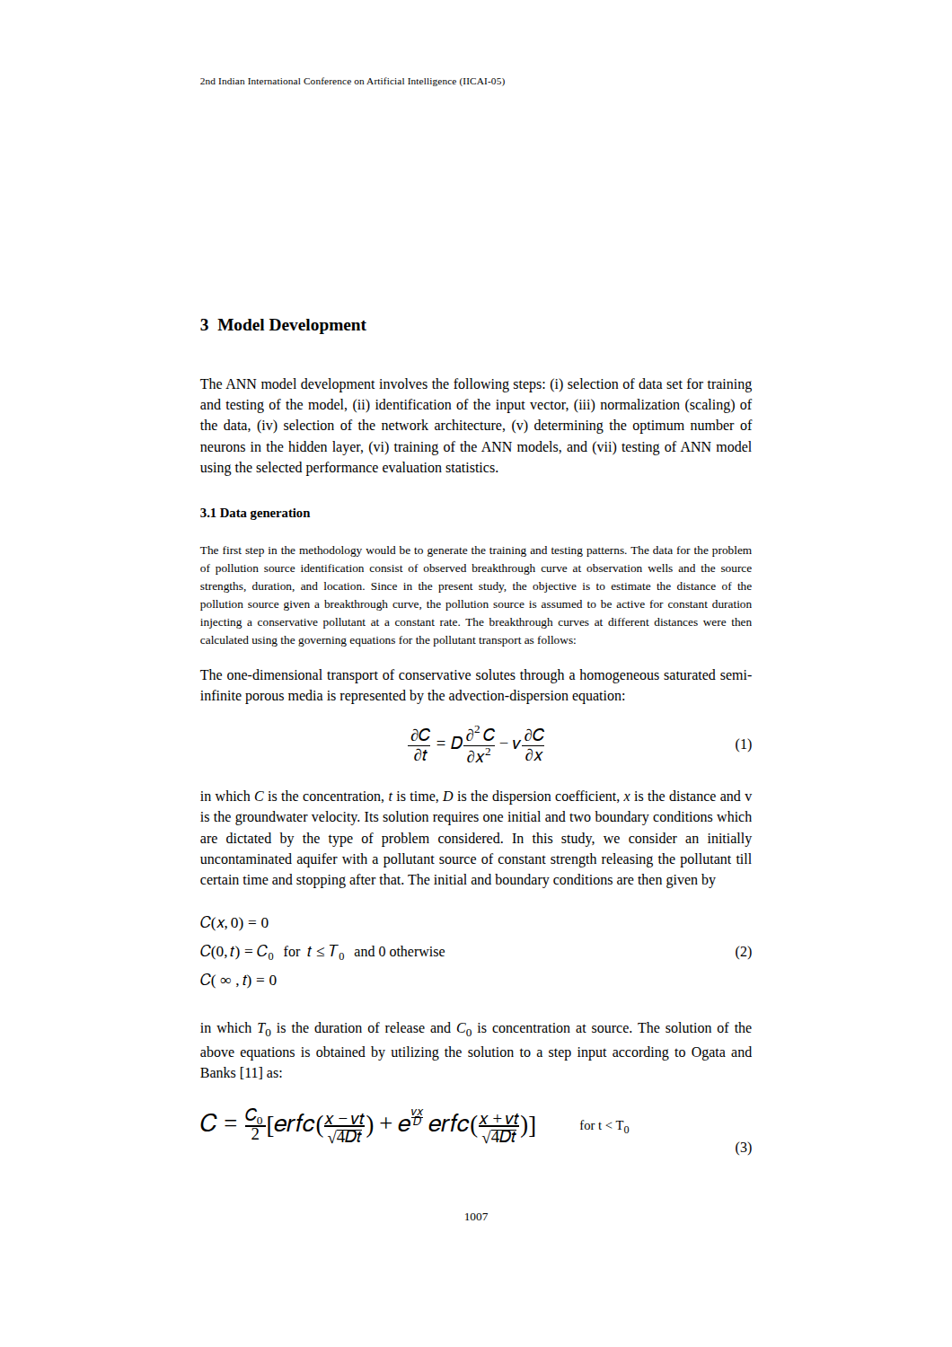2nd Indian International Conference on Artificial Intelligence (IICAI-05)
3 Model Development
The ANN model development involves the following steps: (i) selection of data set for training and testing of the model, (ii) identification of the input vector, (iii) normalization (scaling) of the data, (iv) selection of the network architecture, (v) determining the optimum number of neurons in the hidden layer, (vi) training of the ANN models, and (vii) testing of ANN model using the selected performance evaluation statistics.
3.1 Data generation
The first step in the methodology would be to generate the training and testing patterns. The data for the problem of pollution source identification consist of observed breakthrough curve at observation wells and the source strengths, duration, and location. Since in the present study, the objective is to estimate the distance of the pollution source given a breakthrough curve, the pollution source is assumed to be active for constant duration injecting a conservative pollutant at a constant rate. The breakthrough curves at different distances were then calculated using the governing equations for the pollutant transport as follows:
The one-dimensional transport of conservative solutes through a homogeneous saturated semi-infinite porous media is represented by the advection-dispersion equation:
∂C∂t = D ∂2C∂x2 − v ∂C∂x (1)
in which C is the concentration, t is time, D is the dispersion coefficient, x is the distance and v is the groundwater velocity. Its solution requires one initial and two boundary conditions which are dictated by the type of problem considered. In this study, we consider an initially uncontaminated aquifer with a pollutant source of constant strength releasing the pollutant till certain time and stopping after that. The initial and boundary conditions are then given by
C(x,0)=0
C(0,t)=C0 for t≤T0 and 0 otherwise
C(∞,t)=0
(2)
in which T0 is the duration of release and C0 is concentration at source. The solution of the above equations is obtained by utilizing the solution to a step input according to Ogata and Banks [11] as:
C = C02 [ erfc ( x−vt 4Dt ) + evxD erfc ( x+vt 4Dt ) ] for t < T0 (3)
1007